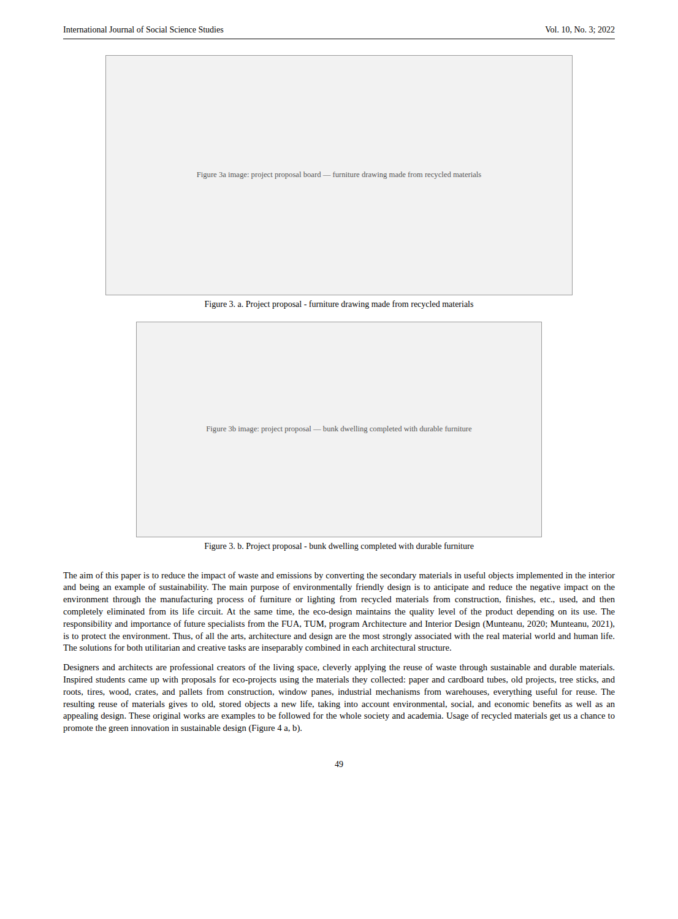International Journal of Social Science Studies
Vol. 10, No. 3; 2022
Figure 3a image: project proposal board — furniture drawing made from recycled materials
Figure 3. a. Project proposal - furniture drawing made from recycled materials
Figure 3b image: project proposal — bunk dwelling completed with durable furniture
Figure 3. b. Project proposal - bunk dwelling completed with durable furniture
The aim of this paper is to reduce the impact of waste and emissions by converting the secondary materials in useful objects implemented in the interior and being an example of sustainability. The main purpose of environmentally friendly design is to anticipate and reduce the negative impact on the environment through the manufacturing process of furniture or lighting from recycled materials from construction, finishes, etc., used, and then completely eliminated from its life circuit. At the same time, the eco-design maintains the quality level of the product depending on its use. The responsibility and importance of future specialists from the FUA, TUM, program Architecture and Interior Design (Munteanu, 2020; Munteanu, 2021), is to protect the environment. Thus, of all the arts, architecture and design are the most strongly associated with the real material world and human life. The solutions for both utilitarian and creative tasks are inseparably combined in each architectural structure.
Designers and architects are professional creators of the living space, cleverly applying the reuse of waste through sustainable and durable materials. Inspired students came up with proposals for eco-projects using the materials they collected: paper and cardboard tubes, old projects, tree sticks, and roots, tires, wood, crates, and pallets from construction, window panes, industrial mechanisms from warehouses, everything useful for reuse. The resulting reuse of materials gives to old, stored objects a new life, taking into account environmental, social, and economic benefits as well as an appealing design. These original works are examples to be followed for the whole society and academia. Usage of recycled materials get us a chance to promote the green innovation in sustainable design (Figure 4 a, b).
49